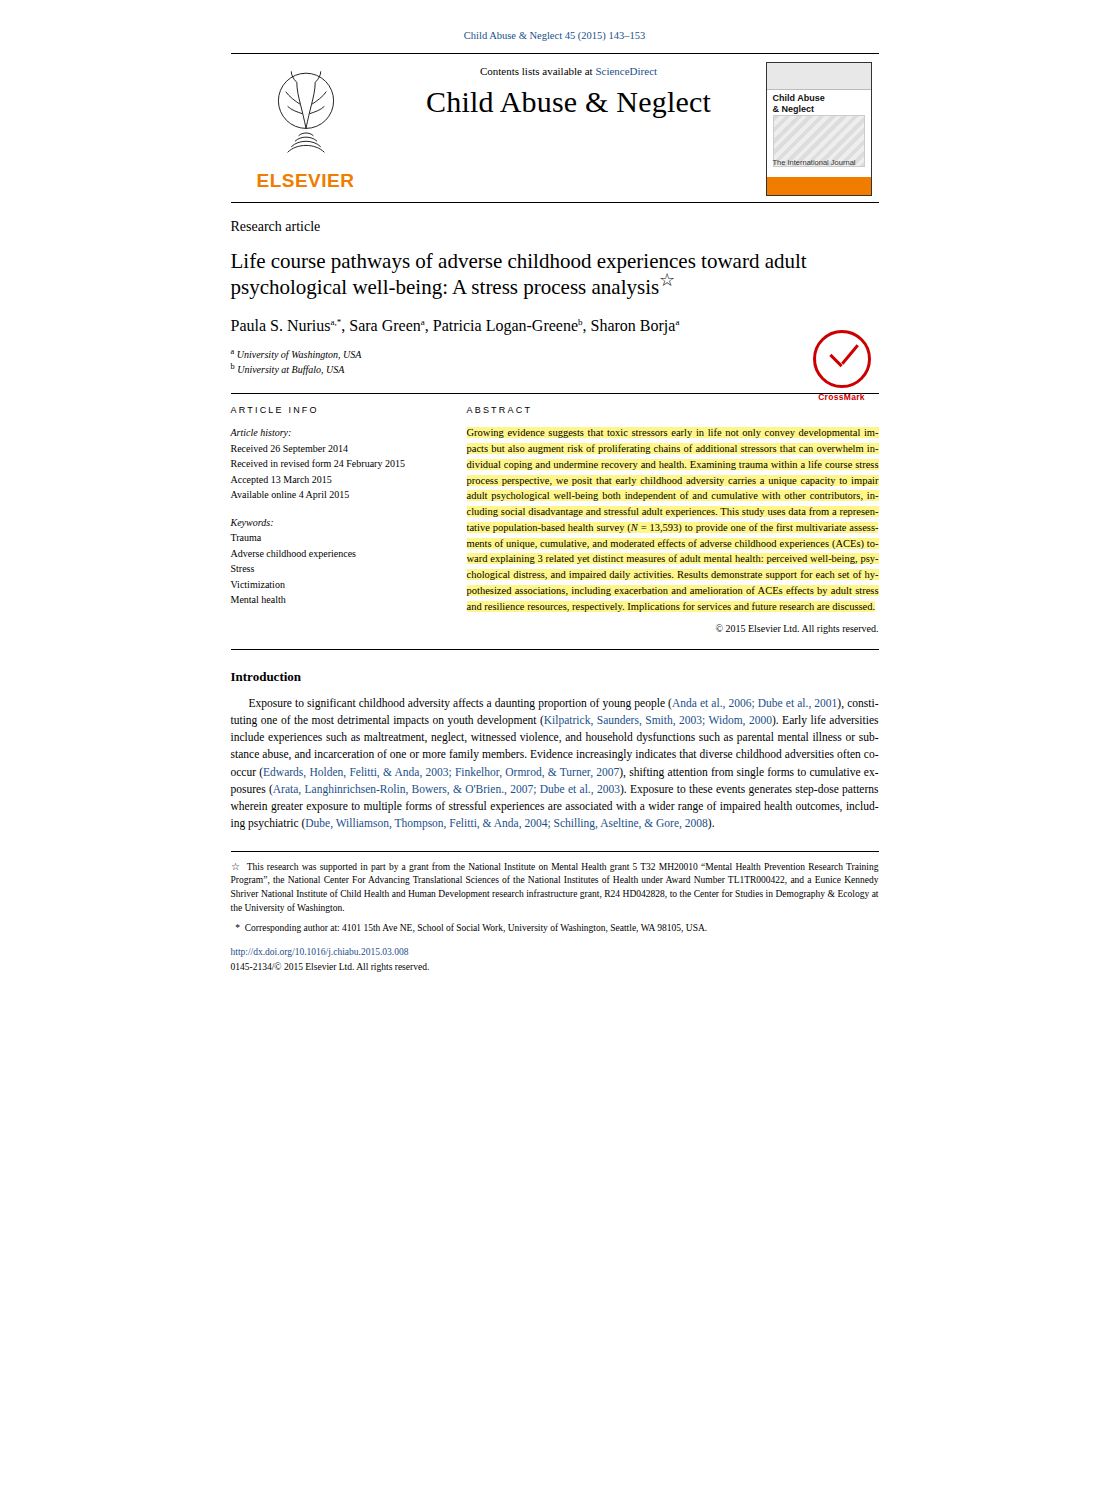Child Abuse & Neglect 45 (2015) 143–153
ELSEVIER
Contents lists available at ScienceDirect
Child Abuse & Neglect
Child Abuse
& Neglect
The International Journal
Research article
Life course pathways of adverse childhood experiences toward adult psychological well-being: A stress process analysis☆
CrossMark
Paula S. Nuriusa,*, Sara Greena, Patricia Logan-Greeneb, Sharon Borjaa
a University of Washington, USA
b University at Buffalo, USA
Article info
Article history:
Received 26 September 2014
Received in revised form 24 February 2015
Accepted 13 March 2015
Available online 4 April 2015
Keywords:
Trauma
Adverse childhood experiences
Stress
Victimization
Mental health
Abstract
Growing evidence suggests that toxic stressors early in life not only convey developmental impacts but also augment risk of proliferating chains of additional stressors that can overwhelm individual coping and undermine recovery and health. Examining trauma within a life course stress process perspective, we posit that early childhood adversity carries a unique capacity to impair adult psychological well-being both independent of and cumulative with other contributors, including social disadvantage and stressful adult experiences. This study uses data from a representative population-based health survey (N = 13,593) to provide one of the first multivariate assessments of unique, cumulative, and moderated effects of adverse childhood experiences (ACEs) toward explaining 3 related yet distinct measures of adult mental health: perceived well-being, psychological distress, and impaired daily activities. Results demonstrate support for each set of hypothesized associations, including exacerbation and amelioration of ACEs effects by adult stress and resilience resources, respectively. Implications for services and future research are discussed.
© 2015 Elsevier Ltd. All rights reserved.
Introduction
Exposure to significant childhood adversity affects a daunting proportion of young people (Anda et al., 2006; Dube et al., 2001), constituting one of the most detrimental impacts on youth development (Kilpatrick, Saunders, Smith, 2003; Widom, 2000). Early life adversities include experiences such as maltreatment, neglect, witnessed violence, and household dysfunctions such as parental mental illness or substance abuse, and incarceration of one or more family members. Evidence increasingly indicates that diverse childhood adversities often co-occur (Edwards, Holden, Felitti, & Anda, 2003; Finkelhor, Ormrod, & Turner, 2007), shifting attention from single forms to cumulative exposures (Arata, Langhinrichsen-Rolin, Bowers, & O'Brien., 2007; Dube et al., 2003). Exposure to these events generates step-dose patterns wherein greater exposure to multiple forms of stressful experiences are associated with a wider range of impaired health outcomes, including psychiatric (Dube, Williamson, Thompson, Felitti, & Anda, 2004; Schilling, Aseltine, & Gore, 2008).
☆ This research was supported in part by a grant from the National Institute on Mental Health grant 5 T32 MH20010 “Mental Health Prevention Research Training Program”, the National Center For Advancing Translational Sciences of the National Institutes of Health under Award Number TL1TR000422, and a Eunice Kennedy Shriver National Institute of Child Health and Human Development research infrastructure grant, R24 HD042828, to the Center for Studies in Demography & Ecology at the University of Washington.
* Corresponding author at: 4101 15th Ave NE, School of Social Work, University of Washington, Seattle, WA 98105, USA.
http://dx.doi.org/10.1016/j.chiabu.2015.03.008
0145-2134/© 2015 Elsevier Ltd. All rights reserved.